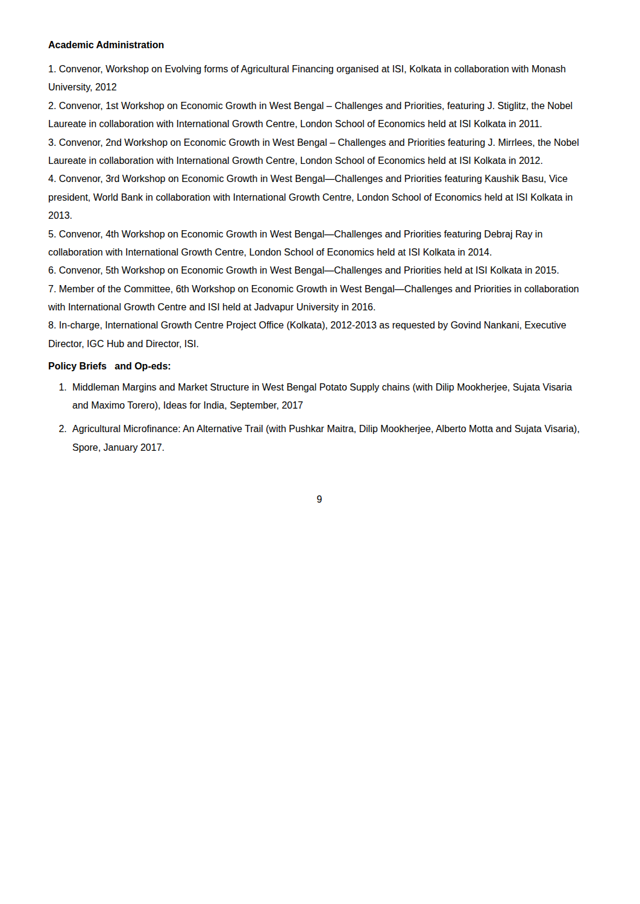Academic Administration
1. Convenor, Workshop on Evolving forms of Agricultural Financing organised at ISI, Kolkata in collaboration with Monash University, 2012
2. Convenor, 1st Workshop on Economic Growth in West Bengal – Challenges and Priorities, featuring J. Stiglitz, the Nobel Laureate in collaboration with International Growth Centre, London School of Economics held at ISI Kolkata in 2011.
3. Convenor, 2nd Workshop on Economic Growth in West Bengal – Challenges and Priorities featuring J. Mirrlees, the Nobel Laureate in collaboration with International Growth Centre, London School of Economics held at ISI Kolkata in 2012.
4. Convenor, 3rd Workshop on Economic Growth in West Bengal—Challenges and Priorities featuring Kaushik Basu, Vice president, World Bank in collaboration with International Growth Centre, London School of Economics held at ISI Kolkata in 2013.
5. Convenor, 4th Workshop on Economic Growth in West Bengal—Challenges and Priorities featuring Debraj Ray in collaboration with International Growth Centre, London School of Economics held at ISI Kolkata in 2014.
6. Convenor, 5th Workshop on Economic Growth in West Bengal—Challenges and Priorities held at ISI Kolkata in 2015.
7. Member of the Committee, 6th Workshop on Economic Growth in West Bengal—Challenges and Priorities in collaboration with International Growth Centre and ISI held at Jadvapur University in 2016.
8. In-charge, International Growth Centre Project Office (Kolkata), 2012-2013 as requested by Govind Nankani, Executive Director, IGC Hub and Director, ISI.
Policy Briefs and Op-eds:
Middleman Margins and Market Structure in West Bengal Potato Supply chains (with Dilip Mookherjee, Sujata Visaria and Maximo Torero), Ideas for India, September, 2017
Agricultural Microfinance: An Alternative Trail (with Pushkar Maitra, Dilip Mookherjee, Alberto Motta and Sujata Visaria), Spore, January 2017.
9